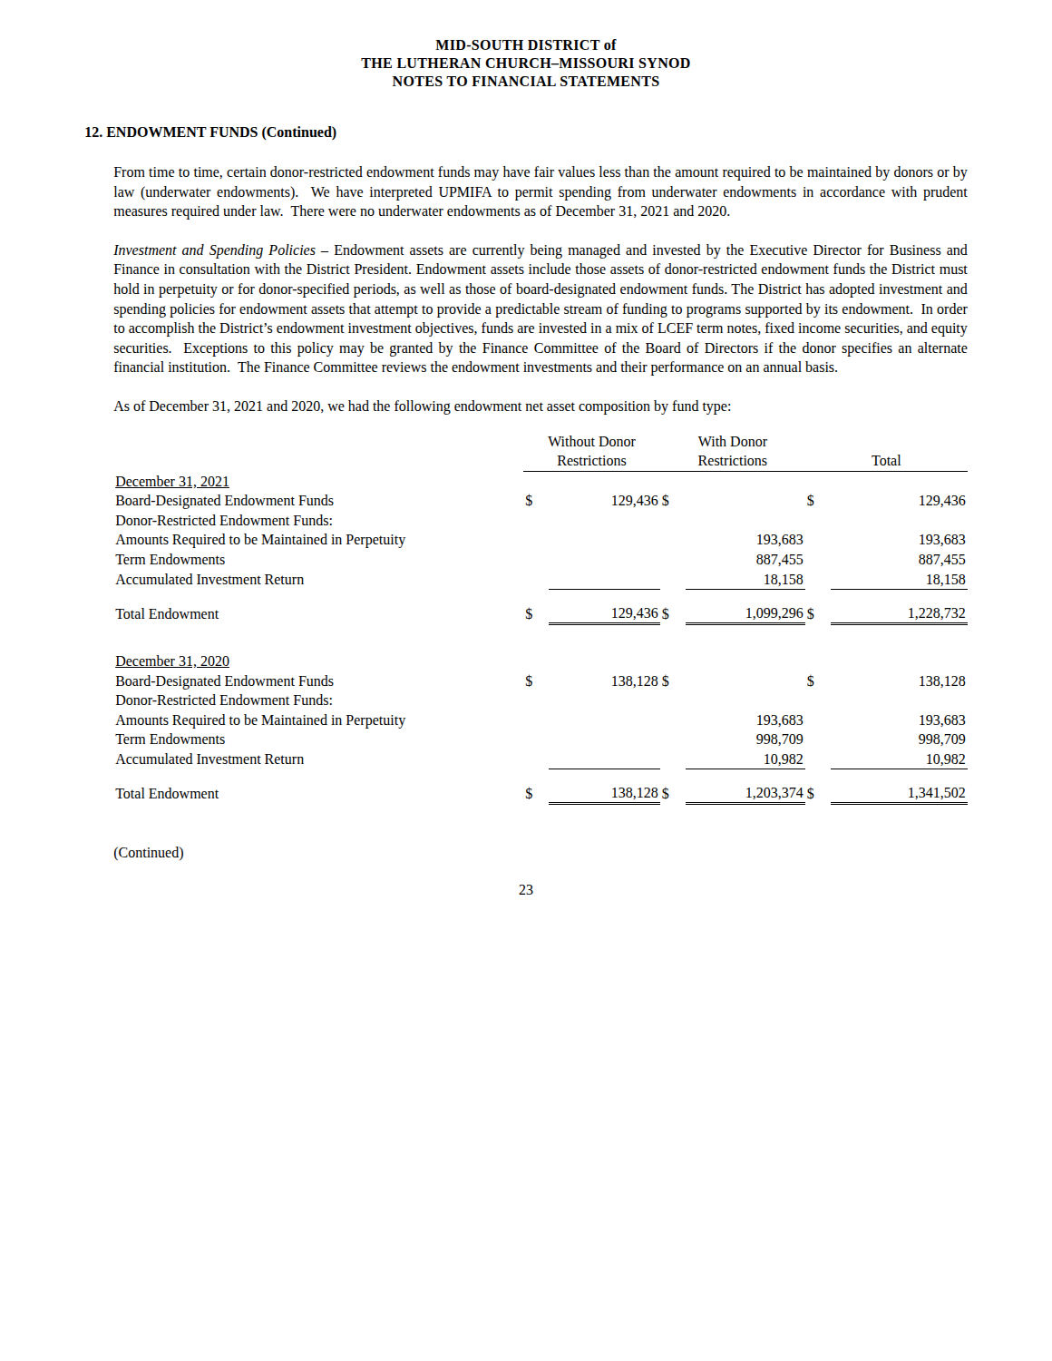MID-SOUTH DISTRICT of
THE LUTHERAN CHURCH–MISSOURI SYNOD
NOTES TO FINANCIAL STATEMENTS
12. ENDOWMENT FUNDS (Continued)
From time to time, certain donor-restricted endowment funds may have fair values less than the amount required to be maintained by donors or by law (underwater endowments). We have interpreted UPMIFA to permit spending from underwater endowments in accordance with prudent measures required under law. There were no underwater endowments as of December 31, 2021 and 2020.
Investment and Spending Policies – Endowment assets are currently being managed and invested by the Executive Director for Business and Finance in consultation with the District President. Endowment assets include those assets of donor-restricted endowment funds the District must hold in perpetuity or for donor-specified periods, as well as those of board-designated endowment funds. The District has adopted investment and spending policies for endowment assets that attempt to provide a predictable stream of funding to programs supported by its endowment. In order to accomplish the District’s endowment investment objectives, funds are invested in a mix of LCEF term notes, fixed income securities, and equity securities. Exceptions to this policy may be granted by the Finance Committee of the Board of Directors if the donor specifies an alternate financial institution. The Finance Committee reviews the endowment investments and their performance on an annual basis.
As of December 31, 2021 and 2020, we had the following endowment net asset composition by fund type:
| | Without Donor | With Donor | |
| --- | --- | --- | --- |
| | Restrictions | Restrictions | Total |
| December 31, 2021 | |
| Board-Designated Endowment Funds | $ | 129,436 | $ | | $ | 129,436 |
| Donor-Restricted Endowment Funds: | |
| Amounts Required to be Maintained in Perpetuity | | | | 193,683 | | 193,683 |
| Term Endowments | | | | 887,455 | | 887,455 |
| Accumulated Investment Return | | | | 18,158 | | 18,158 |
| Total Endowment | $ | 129,436 | $ | 1,099,296 | $ | 1,228,732 |
| December 31, 2020 | |
| Board-Designated Endowment Funds | $ | 138,128 | $ | | $ | 138,128 |
| Donor-Restricted Endowment Funds: | |
| Amounts Required to be Maintained in Perpetuity | | | | 193,683 | | 193,683 |
| Term Endowments | | | | 998,709 | | 998,709 |
| Accumulated Investment Return | | | | 10,982 | | 10,982 |
| Total Endowment | $ | 138,128 | $ | 1,203,374 | $ | 1,341,502 |
(Continued)
23